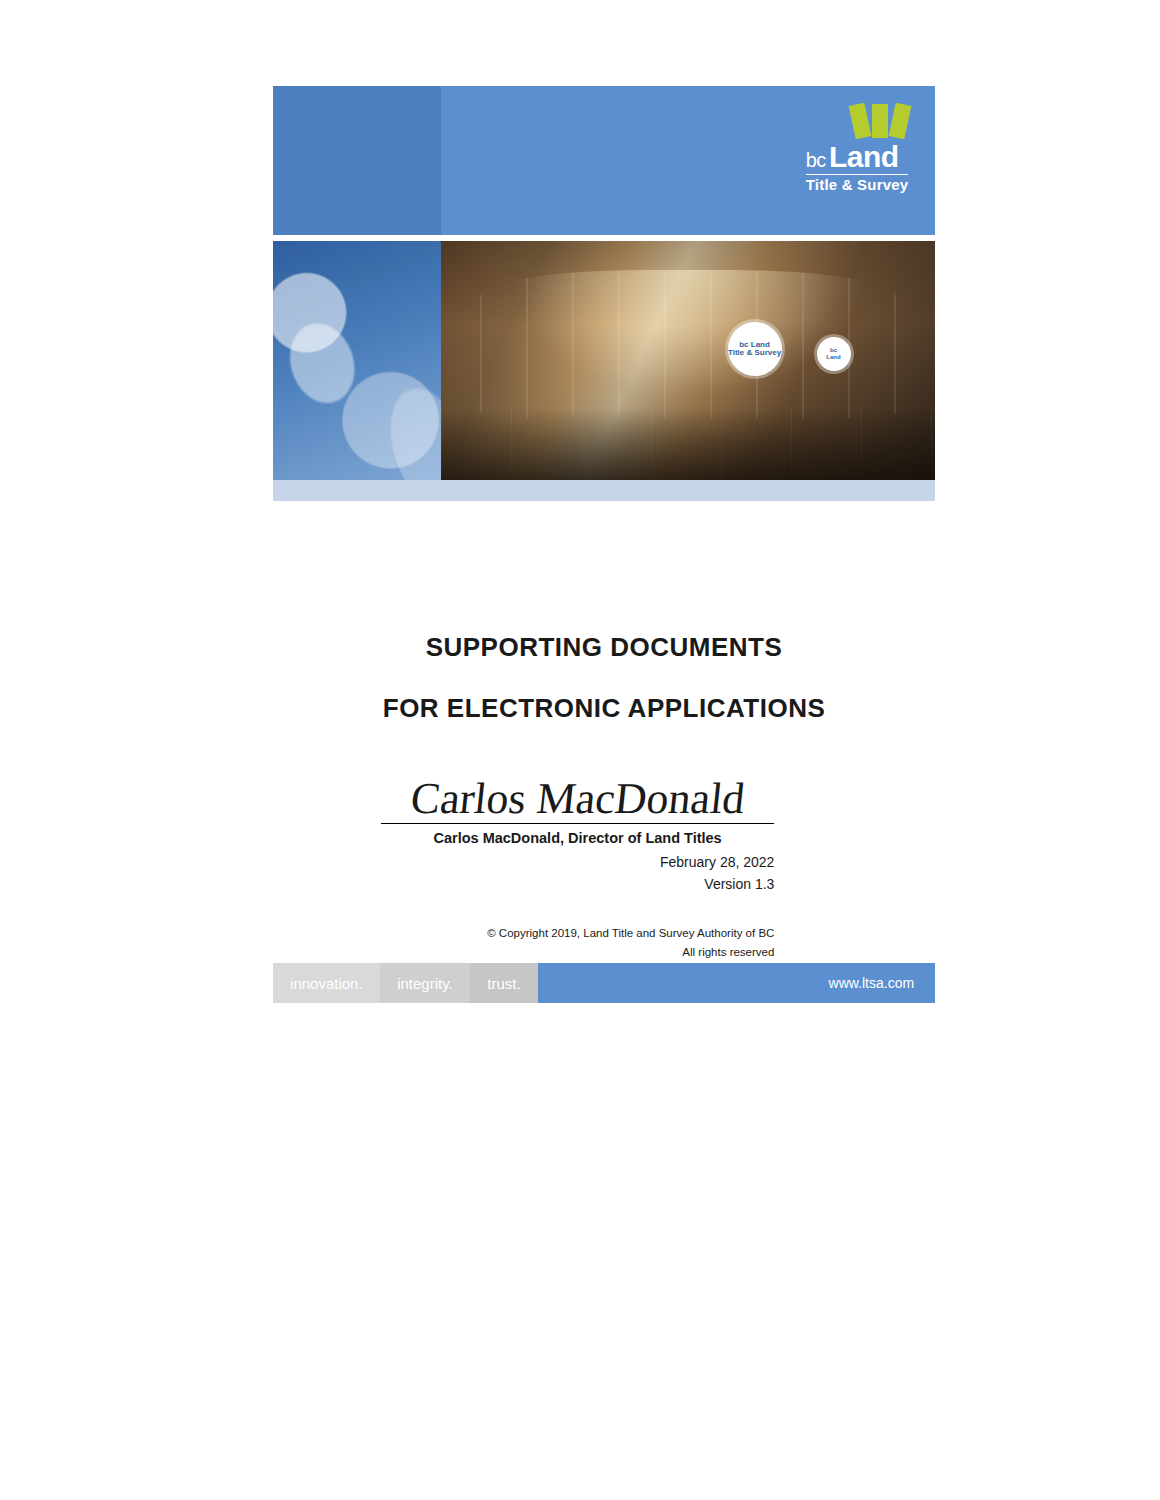bc Land
Title & Survey
bc Land
Title & Survey
bc
Land
SUPPORTING DOCUMENTS FOR ELECTRONIC APPLICATIONS
Carlos MacDonald
Carlos MacDonald, Director of Land Titles
February 28, 2022
Version 1.3
© Copyright 2019, Land Title and Survey Authority of BC
All rights reserved
innovation.
integrity.
trust.
www.ltsa.com